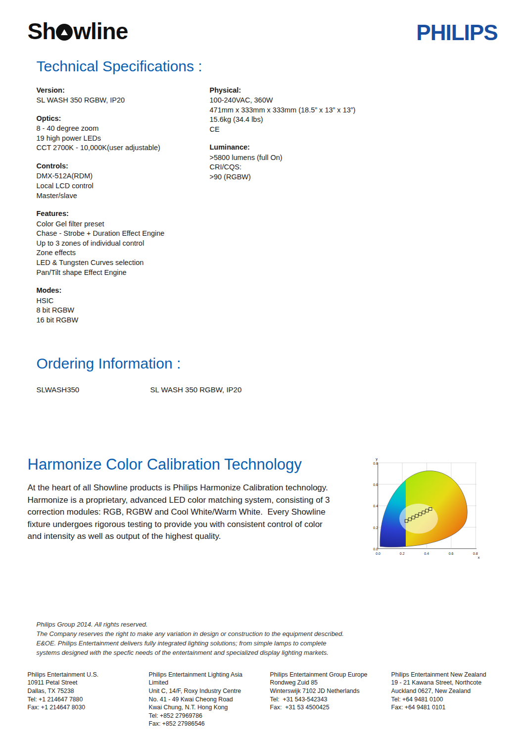Sh wline
PHILIPS
Technical Specifications :
Version:
SL WASH 350 RGBW, IP20
Optics:
8 - 40 degree zoom 19 high power LEDs CCT 2700K - 10,000K(user adjustable)
Controls:
DMX-512A(RDM) Local LCD control Master/slave
Features:
Color Gel filter preset Chase - Strobe + Duration Effect Engine Up to 3 zones of individual control Zone effects LED & Tungsten Curves selection Pan/Tilt shape Effect Engine
Modes:
HSIC 8 bit RGBW 16 bit RGBW
Physical:
100-240VAC, 360W 471mm x 333mm x 333mm (18.5” x 13” x 13”) 15.6kg (34.4 lbs) CE
Luminance:
>5800 lumens (full On) CRI/CQS: >90 (RGBW)
Ordering Information :
SLWASH350
SL WASH 350 RGBW, IP20
Harmonize Color Calibration Technology
At the heart of all Showline products is Philips Harmonize Calibration technology. Harmonize is a proprietary, advanced LED color matching system, consisting of 3 correction modules: RGB, RGBW and Cool White/Warm White. Every Showline fixture undergoes rigorous testing to provide you with consistent control of color and intensity as well as output of the highest quality.
0.8 0.6 0.4 0.2 0.0 0.0 0.2 0.4 0.6 0.8 y x
Philips Group 2014. All rights reserved.
The Company reserves the right to make any variation in design or construction to the equipment described.
E&OE. Philips Entertainment delivers fully integrated lighting solutions; from simple lamps to complete
systems designed with the specfic needs of the entertainment and specialized display lighting markets.
Philips Entertainment U.S.
10911 Petal Street
Dallas, TX 75238
Tel: +1 214647 7880
Fax: +1 214647 8030
Philips Entertainment Lighting Asia Limited
Unit C, 14/F, Roxy Industry Centre
No. 41 - 49 Kwai Cheong Road
Kwai Chung, N.T. Hong Kong
Tel: +852 27969786
Fax: +852 27986546
Philips Entertainment Group Europe
Rondweg Zuid 85
Winterswijk 7102 JD Netherlands
Tel: +31 543-542343
Fax: +31 53 4500425
Philips Entertainment New Zealand
19 - 21 Kawana Street, Northcote
Auckland 0627, New Zealand
Tel: +64 9481 0100
Fax: +64 9481 0101